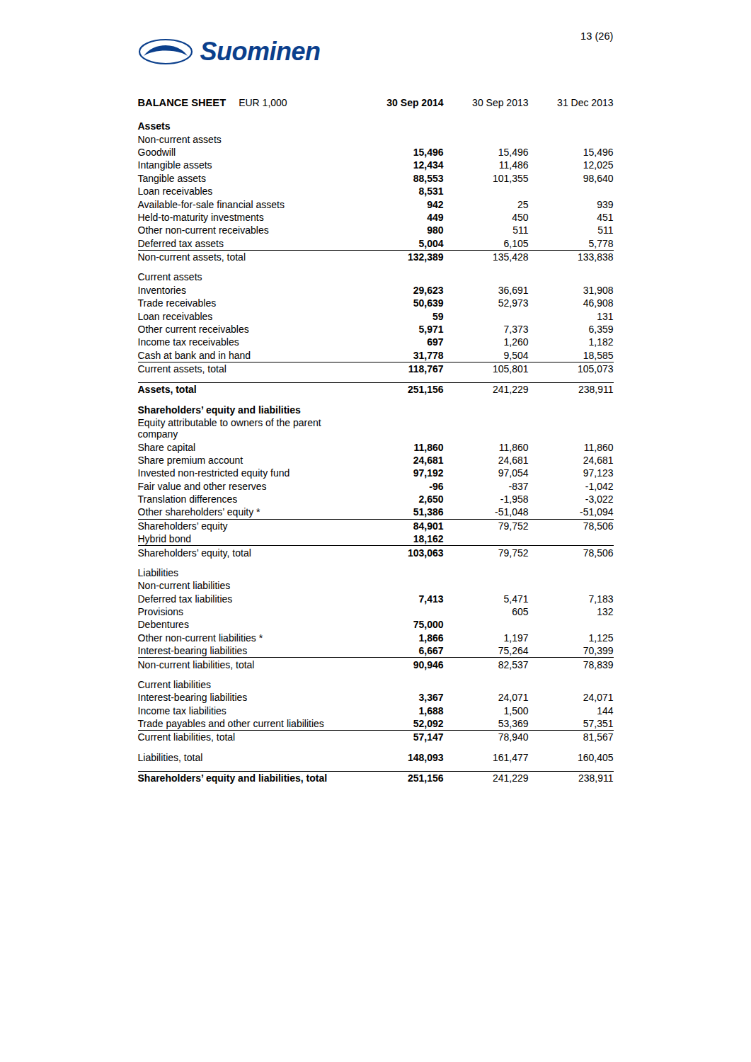13 (26)
Suominen
| BALANCE SHEET EUR 1,000 | 30 Sep 2014 | 30 Sep 2013 | 31 Dec 2013 |
| Assets | | | |
| Non-current assets | | | |
| Goodwill | 15,496 | 15,496 | 15,496 |
| Intangible assets | 12,434 | 11,486 | 12,025 |
| Tangible assets | 88,553 | 101,355 | 98,640 |
| Loan receivables | 8,531 | | |
| Available-for-sale financial assets | 942 | 25 | 939 |
| Held-to-maturity investments | 449 | 450 | 451 |
| Other non-current receivables | 980 | 511 | 511 |
| Deferred tax assets | 5,004 | 6,105 | 5,778 |
| Non-current assets, total | 132,389 | 135,428 | 133,838 |
| Current assets | | | |
| Inventories | 29,623 | 36,691 | 31,908 |
| Trade receivables | 50,639 | 52,973 | 46,908 |
| Loan receivables | 59 | | 131 |
| Other current receivables | 5,971 | 7,373 | 6,359 |
| Income tax receivables | 697 | 1,260 | 1,182 |
| Cash at bank and in hand | 31,778 | 9,504 | 18,585 |
| Current assets, total | 118,767 | 105,801 | 105,073 |
| Assets, total | 251,156 | 241,229 | 238,911 |
| Shareholders’ equity and liabilities | | | |
| Equity attributable to owners of the parent company | | | |
| Share capital | 11,860 | 11,860 | 11,860 |
| Share premium account | 24,681 | 24,681 | 24,681 |
| Invested non-restricted equity fund | 97,192 | 97,054 | 97,123 |
| Fair value and other reserves | -96 | -837 | -1,042 |
| Translation differences | 2,650 | -1,958 | -3,022 |
| Other shareholders’ equity * | 51,386 | -51,048 | -51,094 |
| Shareholders’ equity | 84,901 | 79,752 | 78,506 |
| Hybrid bond | 18,162 | | |
| Shareholders’ equity, total | 103,063 | 79,752 | 78,506 |
| Liabilities | | | |
| Non-current liabilities | | | |
| Deferred tax liabilities | 7,413 | 5,471 | 7,183 |
| Provisions | | 605 | 132 |
| Debentures | 75,000 | | |
| Other non-current liabilities * | 1,866 | 1,197 | 1,125 |
| Interest-bearing liabilities | 6,667 | 75,264 | 70,399 |
| Non-current liabilities, total | 90,946 | 82,537 | 78,839 |
| Current liabilities | | | |
| Interest-bearing liabilities | 3,367 | 24,071 | 24,071 |
| Income tax liabilities | 1,688 | 1,500 | 144 |
| Trade payables and other current liabilities | 52,092 | 53,369 | 57,351 |
| Current liabilities, total | 57,147 | 78,940 | 81,567 |
| Liabilities, total | 148,093 | 161,477 | 160,405 |
| Shareholders’ equity and liabilities, total | 251,156 | 241,229 | 238,911 |